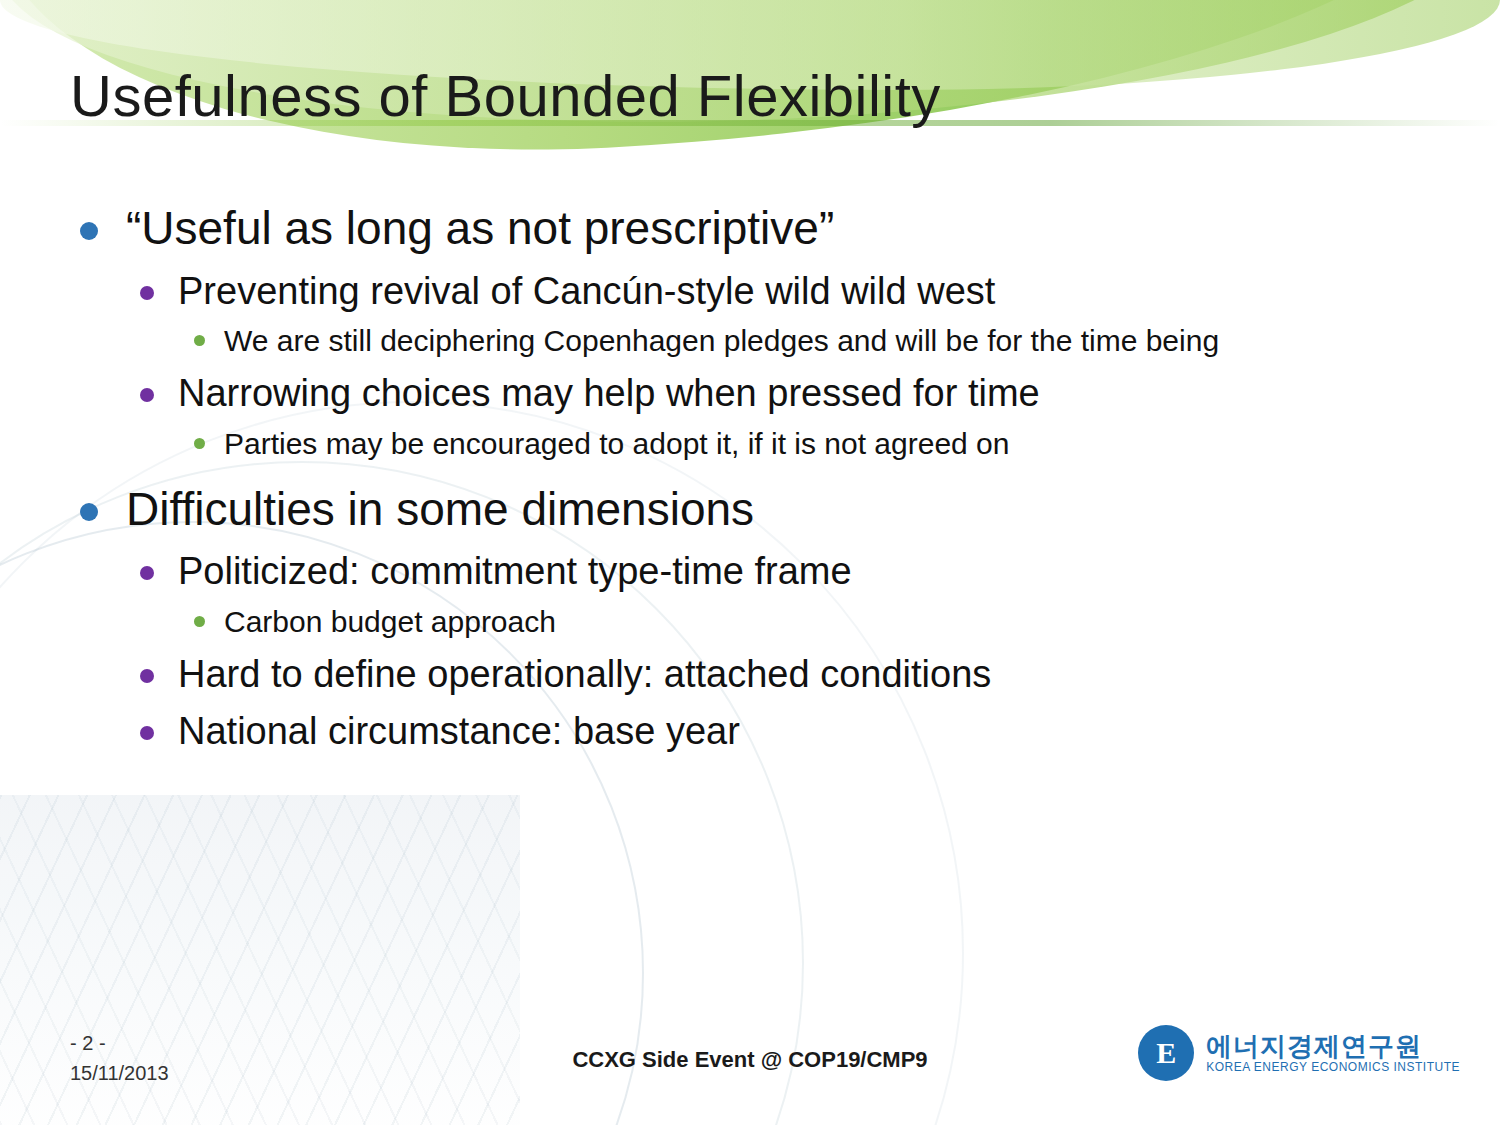Usefulness of Bounded Flexibility
“Useful as long as not prescriptive”
Preventing revival of Cancún-style wild wild west
We are still deciphering Copenhagen pledges and will be for the time being
Narrowing choices may help when pressed for time
Parties may be encouraged to adopt it, if it is not agreed on
Difficulties in some dimensions
Politicized: commitment type-time frame
Carbon budget approach
Hard to define operationally: attached conditions
National circumstance: base year
- 2 -
15/11/2013
CCXG Side Event @ COP19/CMP9
E
에너지경제연구원
KOREA ENERGY ECONOMICS INSTITUTE